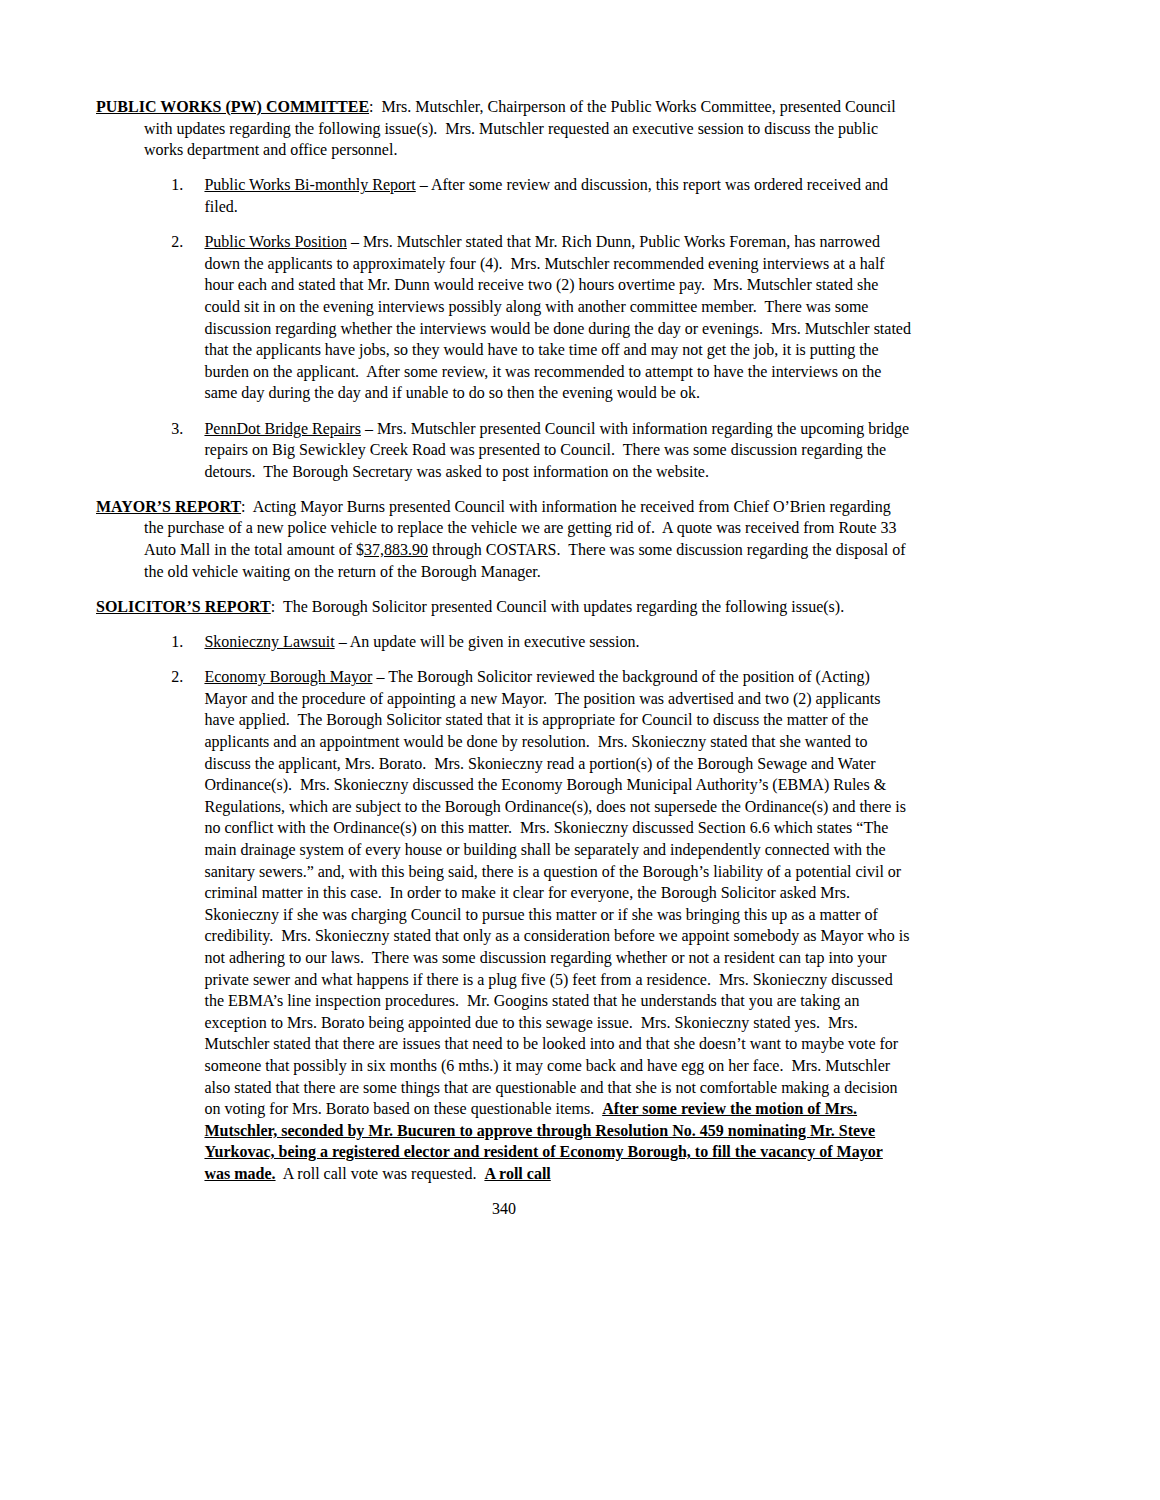PUBLIC WORKS (PW) COMMITTEE: Mrs. Mutschler, Chairperson of the Public Works Committee, presented Council with updates regarding the following issue(s). Mrs. Mutschler requested an executive session to discuss the public works department and office personnel.
Public Works Bi-monthly Report – After some review and discussion, this report was ordered received and filed.
Public Works Position – Mrs. Mutschler stated that Mr. Rich Dunn, Public Works Foreman, has narrowed down the applicants to approximately four (4). Mrs. Mutschler recommended evening interviews at a half hour each and stated that Mr. Dunn would receive two (2) hours overtime pay. Mrs. Mutschler stated she could sit in on the evening interviews possibly along with another committee member. There was some discussion regarding whether the interviews would be done during the day or evenings. Mrs. Mutschler stated that the applicants have jobs, so they would have to take time off and may not get the job, it is putting the burden on the applicant. After some review, it was recommended to attempt to have the interviews on the same day during the day and if unable to do so then the evening would be ok.
PennDot Bridge Repairs – Mrs. Mutschler presented Council with information regarding the upcoming bridge repairs on Big Sewickley Creek Road was presented to Council. There was some discussion regarding the detours. The Borough Secretary was asked to post information on the website.
MAYOR’S REPORT: Acting Mayor Burns presented Council with information he received from Chief O’Brien regarding the purchase of a new police vehicle to replace the vehicle we are getting rid of. A quote was received from Route 33 Auto Mall in the total amount of $37,883.90 through COSTARS. There was some discussion regarding the disposal of the old vehicle waiting on the return of the Borough Manager.
SOLICITOR’S REPORT: The Borough Solicitor presented Council with updates regarding the following issue(s).
Skonieczny Lawsuit – An update will be given in executive session.
Economy Borough Mayor – The Borough Solicitor reviewed the background of the position of (Acting) Mayor and the procedure of appointing a new Mayor. The position was advertised and two (2) applicants have applied. The Borough Solicitor stated that it is appropriate for Council to discuss the matter of the applicants and an appointment would be done by resolution. Mrs. Skonieczny stated that she wanted to discuss the applicant, Mrs. Borato. Mrs. Skonieczny read a portion(s) of the Borough Sewage and Water Ordinance(s). Mrs. Skonieczny discussed the Economy Borough Municipal Authority’s (EBMA) Rules & Regulations, which are subject to the Borough Ordinance(s), does not supersede the Ordinance(s) and there is no conflict with the Ordinance(s) on this matter. Mrs. Skonieczny discussed Section 6.6 which states “The main drainage system of every house or building shall be separately and independently connected with the sanitary sewers.” and, with this being said, there is a question of the Borough’s liability of a potential civil or criminal matter in this case. In order to make it clear for everyone, the Borough Solicitor asked Mrs. Skonieczny if she was charging Council to pursue this matter or if she was bringing this up as a matter of credibility. Mrs. Skonieczny stated that only as a consideration before we appoint somebody as Mayor who is not adhering to our laws. There was some discussion regarding whether or not a resident can tap into your private sewer and what happens if there is a plug five (5) feet from a residence. Mrs. Skonieczny discussed the EBMA’s line inspection procedures. Mr. Googins stated that he understands that you are taking an exception to Mrs. Borato being appointed due to this sewage issue. Mrs. Skonieczny stated yes. Mrs. Mutschler stated that there are issues that need to be looked into and that she doesn’t want to maybe vote for someone that possibly in six months (6 mths.) it may come back and have egg on her face. Mrs. Mutschler also stated that there are some things that are questionable and that she is not comfortable making a decision on voting for Mrs. Borato based on these questionable items. After some review the motion of Mrs. Mutschler, seconded by Mr. Bucuren to approve through Resolution No. 459 nominating Mr. Steve Yurkovac, being a registered elector and resident of Economy Borough, to fill the vacancy of Mayor was made. A roll call vote was requested. A roll call
340